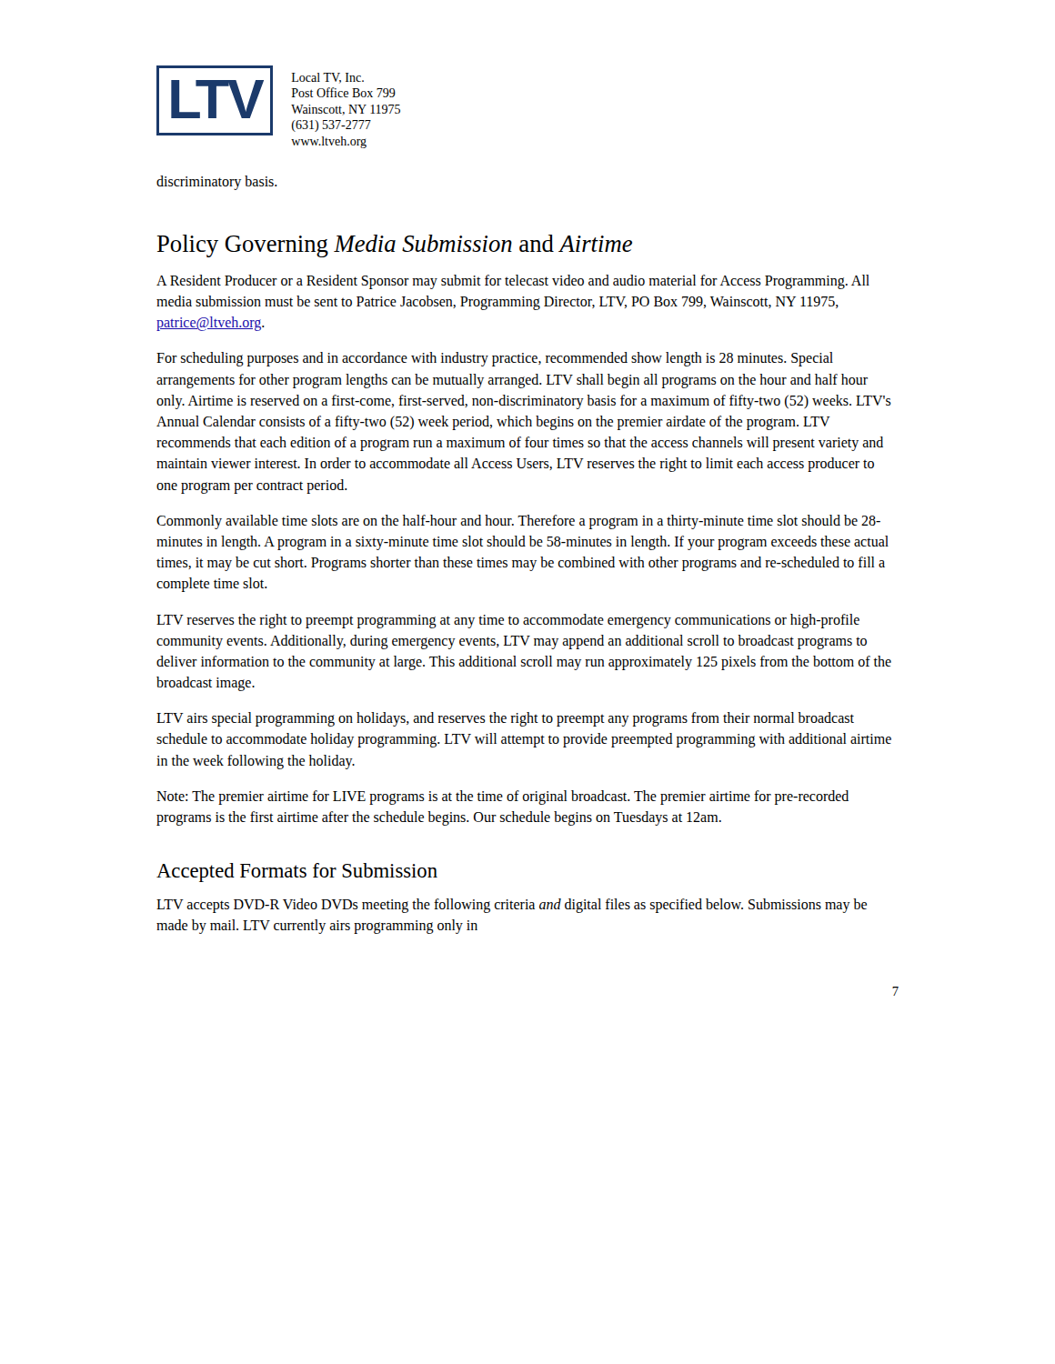LTV
Local TV, Inc.
Post Office Box 799
Wainscott, NY 11975
(631) 537-2777
www.ltveh.org
discriminatory basis.
Policy Governing Media Submission and Airtime
A Resident Producer or a Resident Sponsor may submit for telecast video and audio material for Access Programming. All media submission must be sent to Patrice Jacobsen, Programming Director, LTV, PO Box 799, Wainscott, NY 11975, patrice@ltveh.org.
For scheduling purposes and in accordance with industry practice, recommended show length is 28 minutes. Special arrangements for other program lengths can be mutually arranged. LTV shall begin all programs on the hour and half hour only. Airtime is reserved on a first-come, first-served, non-discriminatory basis for a maximum of fifty-two (52) weeks. LTV's Annual Calendar consists of a fifty-two (52) week period, which begins on the premier airdate of the program. LTV recommends that each edition of a program run a maximum of four times so that the access channels will present variety and maintain viewer interest. In order to accommodate all Access Users, LTV reserves the right to limit each access producer to one program per contract period.
Commonly available time slots are on the half-hour and hour. Therefore a program in a thirty-minute time slot should be 28-minutes in length. A program in a sixty-minute time slot should be 58-minutes in length. If your program exceeds these actual times, it may be cut short. Programs shorter than these times may be combined with other programs and re-scheduled to fill a complete time slot.
LTV reserves the right to preempt programming at any time to accommodate emergency communications or high-profile community events. Additionally, during emergency events, LTV may append an additional scroll to broadcast programs to deliver information to the community at large. This additional scroll may run approximately 125 pixels from the bottom of the broadcast image.
LTV airs special programming on holidays, and reserves the right to preempt any programs from their normal broadcast schedule to accommodate holiday programming. LTV will attempt to provide preempted programming with additional airtime in the week following the holiday.
Note: The premier airtime for LIVE programs is at the time of original broadcast. The premier airtime for pre-recorded programs is the first airtime after the schedule begins. Our schedule begins on Tuesdays at 12am.
Accepted Formats for Submission
LTV accepts DVD-R Video DVDs meeting the following criteria and digital files as specified below. Submissions may be made by mail. LTV currently airs programming only in
7